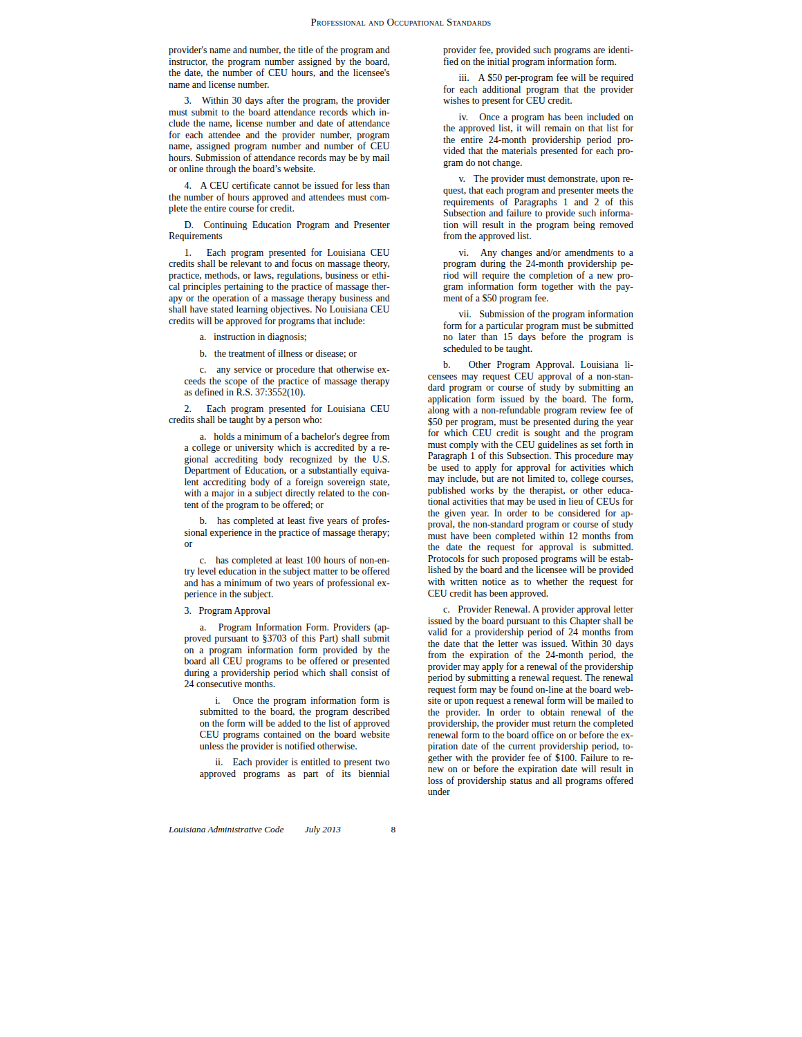Professional and Occupational Standards
provider's name and number, the title of the program and instructor, the program number assigned by the board, the date, the number of CEU hours, and the licensee's name and license number.
3. Within 30 days after the program, the provider must submit to the board attendance records which include the name, license number and date of attendance for each attendee and the provider number, program name, assigned program number and number of CEU hours. Submission of attendance records may be by mail or online through the board’s website.
4. A CEU certificate cannot be issued for less than the number of hours approved and attendees must complete the entire course for credit.
D. Continuing Education Program and Presenter Requirements
1. Each program presented for Louisiana CEU credits shall be relevant to and focus on massage theory, practice, methods, or laws, regulations, business or ethical principles pertaining to the practice of massage therapy or the operation of a massage therapy business and shall have stated learning objectives. No Louisiana CEU credits will be approved for programs that include:
a. instruction in diagnosis;
b. the treatment of illness or disease; or
c. any service or procedure that otherwise exceeds the scope of the practice of massage therapy as defined in R.S. 37:3552(10).
2. Each program presented for Louisiana CEU credits shall be taught by a person who:
a. holds a minimum of a bachelor's degree from a college or university which is accredited by a regional accrediting body recognized by the U.S. Department of Education, or a substantially equivalent accrediting body of a foreign sovereign state, with a major in a subject directly related to the content of the program to be offered; or
b. has completed at least five years of professional experience in the practice of massage therapy; or
c. has completed at least 100 hours of non-entry level education in the subject matter to be offered and has a minimum of two years of professional experience in the subject.
3. Program Approval
a. Program Information Form. Providers (approved pursuant to §3703 of this Part) shall submit on a program information form provided by the board all CEU programs to be offered or presented during a providership period which shall consist of 24 consecutive months.
i. Once the program information form is submitted to the board, the program described on the form will be added to the list of approved CEU programs contained on the board website unless the provider is notified otherwise.
ii. Each provider is entitled to present two approved programs as part of its biennial provider fee, provided such programs are identified on the initial program information form.
iii. A $50 per-program fee will be required for each additional program that the provider wishes to present for CEU credit.
iv. Once a program has been included on the approved list, it will remain on that list for the entire 24-month providership period provided that the materials presented for each program do not change.
v. The provider must demonstrate, upon request, that each program and presenter meets the requirements of Paragraphs 1 and 2 of this Subsection and failure to provide such information will result in the program being removed from the approved list.
vi. Any changes and/or amendments to a program during the 24-month providership period will require the completion of a new program information form together with the payment of a $50 program fee.
vii. Submission of the program information form for a particular program must be submitted no later than 15 days before the program is scheduled to be taught.
b. Other Program Approval. Louisiana licensees may request CEU approval of a non-standard program or course of study by submitting an application form issued by the board. The form, along with a non-refundable program review fee of $50 per program, must be presented during the year for which CEU credit is sought and the program must comply with the CEU guidelines as set forth in Paragraph 1 of this Subsection. This procedure may be used to apply for approval for activities which may include, but are not limited to, college courses, published works by the therapist, or other educational activities that may be used in lieu of CEUs for the given year. In order to be considered for approval, the non-standard program or course of study must have been completed within 12 months from the date the request for approval is submitted. Protocols for such proposed programs will be established by the board and the licensee will be provided with written notice as to whether the request for CEU credit has been approved.
c. Provider Renewal. A provider approval letter issued by the board pursuant to this Chapter shall be valid for a providership period of 24 months from the date that the letter was issued. Within 30 days from the expiration of the 24-month period, the provider may apply for a renewal of the providership period by submitting a renewal request. The renewal request form may be found on-line at the board website or upon request a renewal form will be mailed to the provider. In order to obtain renewal of the providership, the provider must return the completed renewal form to the board office on or before the expiration date of the current providership period, together with the provider fee of $100. Failure to renew on or before the expiration date will result in loss of providership status and all programs offered under
Louisiana Administrative Code July 2013 8